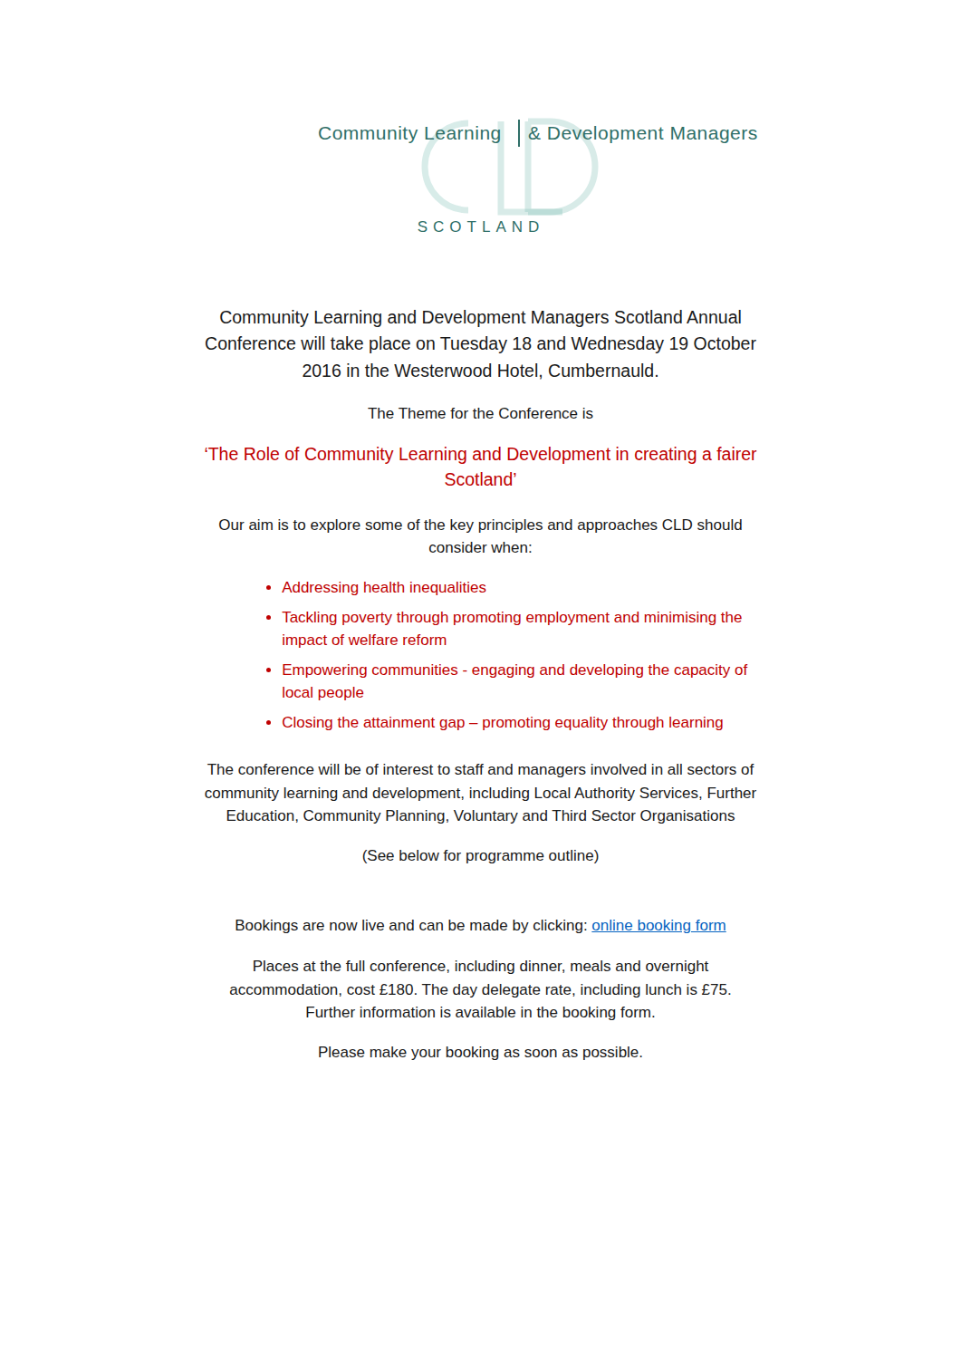Community Learning & Development Managers Scotland Community Learning & Development Managers SCOTLAND
Community Learning and Development Managers Scotland Annual Conference will take place on Tuesday 18 and Wednesday 19 October 2016 in the Westerwood Hotel, Cumbernauld.
The Theme for the Conference is
‘The Role of Community Learning and Development in creating a fairer Scotland’
Our aim is to explore some of the key principles and approaches CLD should consider when:
Addressing health inequalities
Tackling poverty through promoting employment and minimising the impact of welfare reform
Empowering communities - engaging and developing the capacity of local people
Closing the attainment gap – promoting equality through learning
The conference will be of interest to staff and managers involved in all sectors of community learning and development, including Local Authority Services, Further Education, Community Planning, Voluntary and Third Sector Organisations
(See below for programme outline)
Bookings are now live and can be made by clicking: online booking form
Places at the full conference, including dinner, meals and overnight accommodation, cost £180. The day delegate rate, including lunch is £75. Further information is available in the booking form.
Please make your booking as soon as possible.